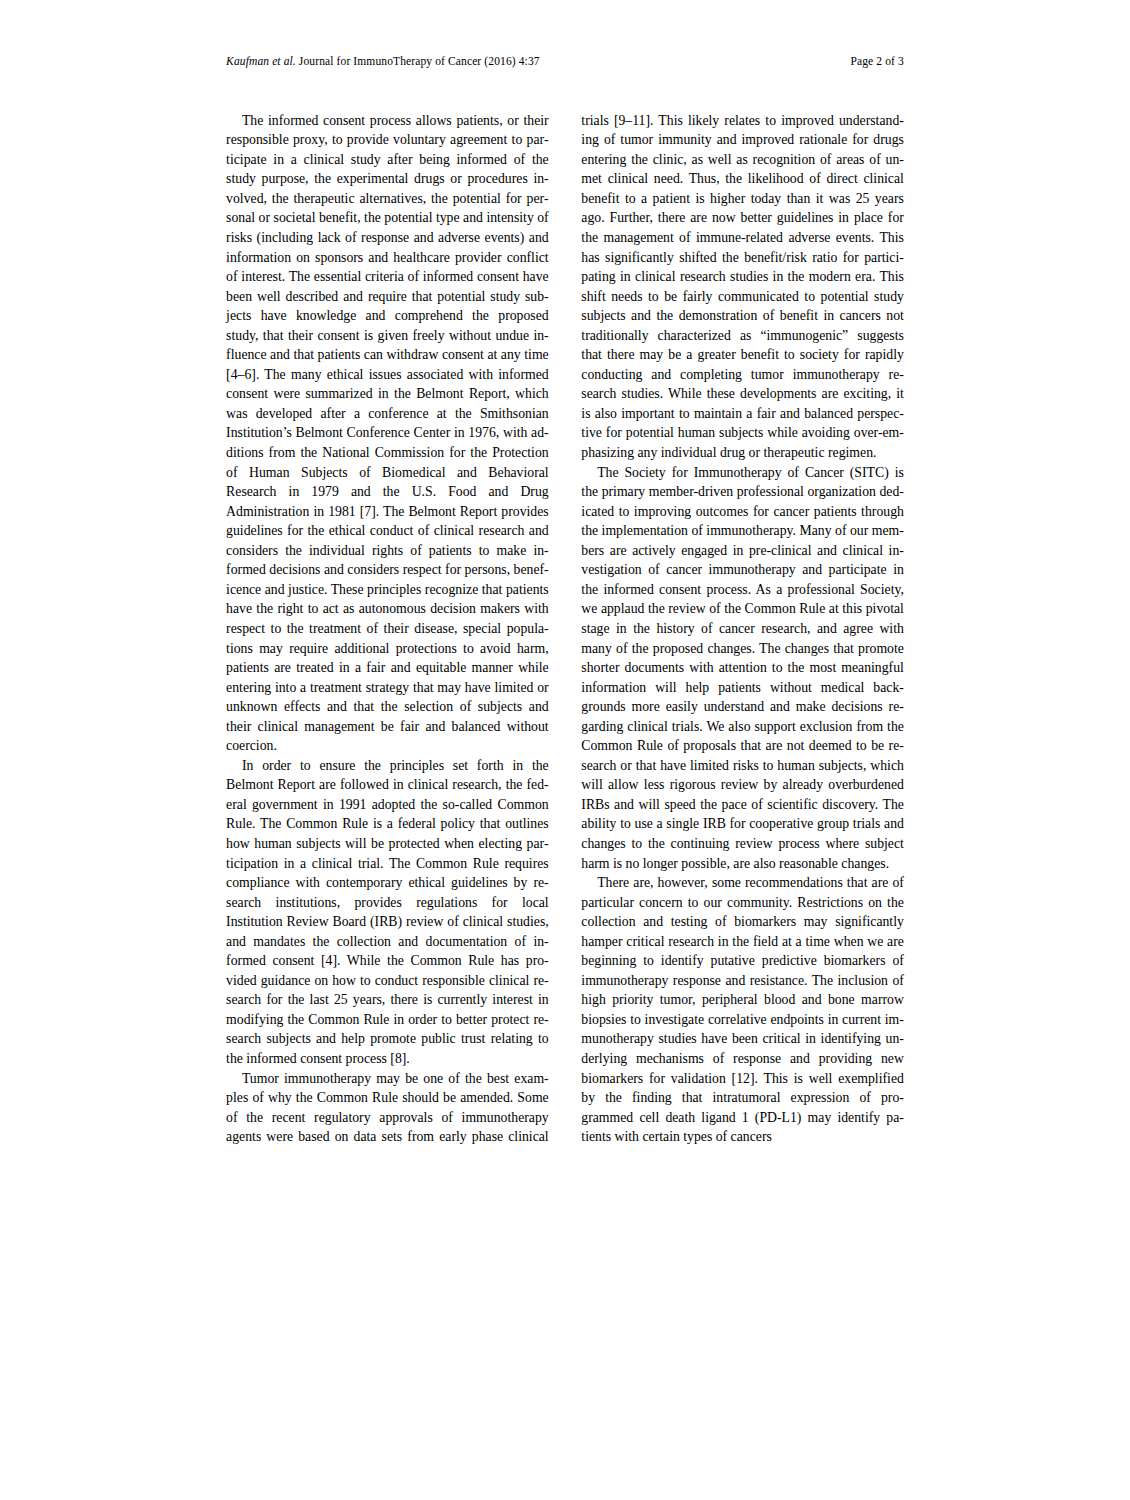Kaufman et al. Journal for ImmunoTherapy of Cancer (2016) 4:37
Page 2 of 3
The informed consent process allows patients, or their responsible proxy, to provide voluntary agreement to participate in a clinical study after being informed of the study purpose, the experimental drugs or procedures involved, the therapeutic alternatives, the potential for personal or societal benefit, the potential type and intensity of risks (including lack of response and adverse events) and information on sponsors and healthcare provider conflict of interest. The essential criteria of informed consent have been well described and require that potential study subjects have knowledge and comprehend the proposed study, that their consent is given freely without undue influence and that patients can withdraw consent at any time [4–6]. The many ethical issues associated with informed consent were summarized in the Belmont Report, which was developed after a conference at the Smithsonian Institution’s Belmont Conference Center in 1976, with additions from the National Commission for the Protection of Human Subjects of Biomedical and Behavioral Research in 1979 and the U.S. Food and Drug Administration in 1981 [7]. The Belmont Report provides guidelines for the ethical conduct of clinical research and considers the individual rights of patients to make informed decisions and considers respect for persons, beneficence and justice. These principles recognize that patients have the right to act as autonomous decision makers with respect to the treatment of their disease, special populations may require additional protections to avoid harm, patients are treated in a fair and equitable manner while entering into a treatment strategy that may have limited or unknown effects and that the selection of subjects and their clinical management be fair and balanced without coercion.
In order to ensure the principles set forth in the Belmont Report are followed in clinical research, the federal government in 1991 adopted the so-called Common Rule. The Common Rule is a federal policy that outlines how human subjects will be protected when electing participation in a clinical trial. The Common Rule requires compliance with contemporary ethical guidelines by research institutions, provides regulations for local Institution Review Board (IRB) review of clinical studies, and mandates the collection and documentation of informed consent [4]. While the Common Rule has provided guidance on how to conduct responsible clinical research for the last 25 years, there is currently interest in modifying the Common Rule in order to better protect research subjects and help promote public trust relating to the informed consent process [8].
Tumor immunotherapy may be one of the best examples of why the Common Rule should be amended. Some of the recent regulatory approvals of immunotherapy agents were based on data sets from early phase clinical trials [9–11]. This likely relates to improved understanding of tumor immunity and improved rationale for drugs entering the clinic, as well as recognition of areas of unmet clinical need. Thus, the likelihood of direct clinical benefit to a patient is higher today than it was 25 years ago. Further, there are now better guidelines in place for the management of immune-related adverse events. This has significantly shifted the benefit/risk ratio for participating in clinical research studies in the modern era. This shift needs to be fairly communicated to potential study subjects and the demonstration of benefit in cancers not traditionally characterized as “immunogenic” suggests that there may be a greater benefit to society for rapidly conducting and completing tumor immunotherapy research studies. While these developments are exciting, it is also important to maintain a fair and balanced perspective for potential human subjects while avoiding over-emphasizing any individual drug or therapeutic regimen.
The Society for Immunotherapy of Cancer (SITC) is the primary member-driven professional organization dedicated to improving outcomes for cancer patients through the implementation of immunotherapy. Many of our members are actively engaged in pre-clinical and clinical investigation of cancer immunotherapy and participate in the informed consent process. As a professional Society, we applaud the review of the Common Rule at this pivotal stage in the history of cancer research, and agree with many of the proposed changes. The changes that promote shorter documents with attention to the most meaningful information will help patients without medical backgrounds more easily understand and make decisions regarding clinical trials. We also support exclusion from the Common Rule of proposals that are not deemed to be research or that have limited risks to human subjects, which will allow less rigorous review by already overburdened IRBs and will speed the pace of scientific discovery. The ability to use a single IRB for cooperative group trials and changes to the continuing review process where subject harm is no longer possible, are also reasonable changes.
There are, however, some recommendations that are of particular concern to our community. Restrictions on the collection and testing of biomarkers may significantly hamper critical research in the field at a time when we are beginning to identify putative predictive biomarkers of immunotherapy response and resistance. The inclusion of high priority tumor, peripheral blood and bone marrow biopsies to investigate correlative endpoints in current immunotherapy studies have been critical in identifying underlying mechanisms of response and providing new biomarkers for validation [12]. This is well exemplified by the finding that intratumoral expression of programmed cell death ligand 1 (PD-L1) may identify patients with certain types of cancers